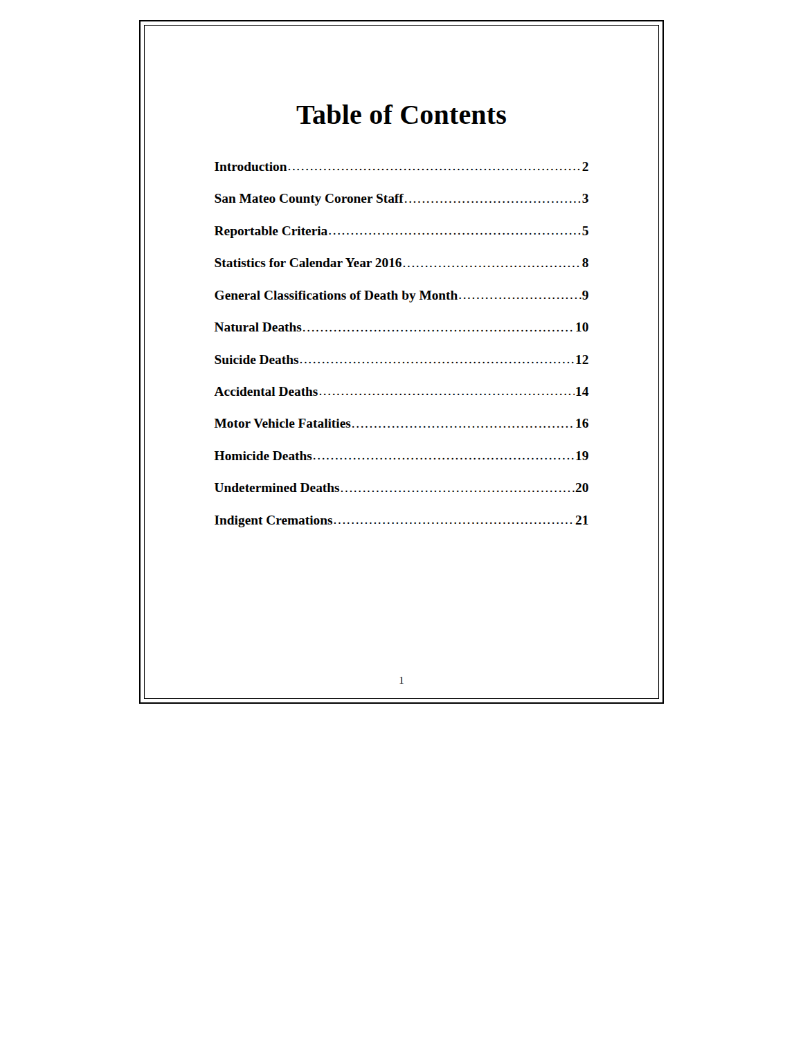Table of Contents
Introduction........................................................................................... 2
San Mateo County Coroner Staff................................................................. 3
Reportable Criteria..................................................................................... 5
Statistics for Calendar Year 2016.................................................................. 8
General Classifications of Death by Month................................................ 9
Natural Deaths.......................................................................................... 10
Suicide Deaths.......................................................................................... 12
Accidental Deaths.................................................................................... 14
Motor Vehicle Fatalities............................................................................ 16
Homicide Deaths...................................................................................... 19
Undetermined Deaths............................................................................... 20
Indigent Cremations................................................................................ 21
1